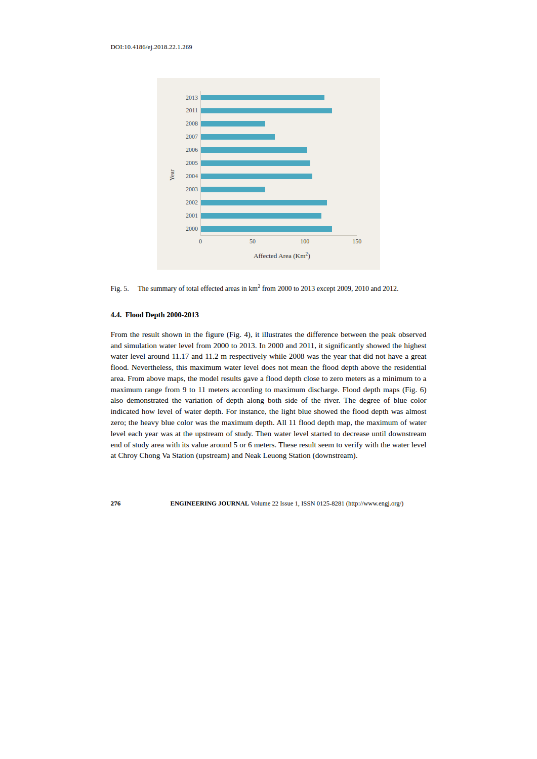DOI:10.4186/ej.2018.22.1.269
Year
2013
2011
2008
2007
2006
2005
2004
2003
2002
2001
2000
0 50 100 150
Affected Area (Km2)
Fig. 5. The summary of total effected areas in km2 from 2000 to 2013 except 2009, 2010 and 2012.
4.4. Flood Depth 2000-2013
From the result shown in the figure (Fig. 4), it illustrates the difference between the peak observed and simulation water level from 2000 to 2013. In 2000 and 2011, it significantly showed the highest water level around 11.17 and 11.2 m respectively while 2008 was the year that did not have a great flood. Nevertheless, this maximum water level does not mean the flood depth above the residential area. From above maps, the model results gave a flood depth close to zero meters as a minimum to a maximum range from 9 to 11 meters according to maximum discharge. Flood depth maps (Fig. 6) also demonstrated the variation of depth along both side of the river. The degree of blue color indicated how level of water depth. For instance, the light blue showed the flood depth was almost zero; the heavy blue color was the maximum depth. All 11 flood depth map, the maximum of water level each year was at the upstream of study. Then water level started to decrease until downstream end of study area with its value around 5 or 6 meters. These result seem to verify with the water level at Chroy Chong Va Station (upstream) and Neak Leuong Station (downstream).
276 ENGINEERING JOURNAL Volume 22 Issue 1, ISSN 0125-8281 (http://www.engj.org/)